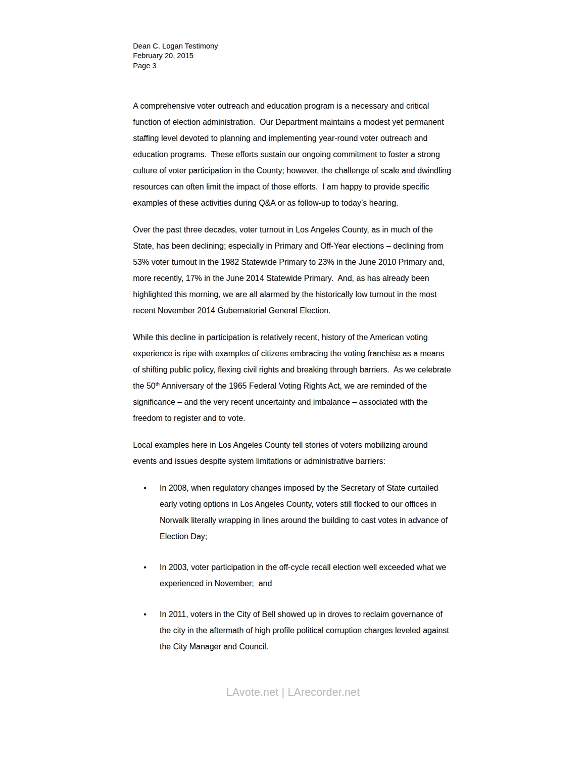Dean C. Logan Testimony
February 20, 2015
Page 3
A comprehensive voter outreach and education program is a necessary and critical function of election administration. Our Department maintains a modest yet permanent staffing level devoted to planning and implementing year-round voter outreach and education programs. These efforts sustain our ongoing commitment to foster a strong culture of voter participation in the County; however, the challenge of scale and dwindling resources can often limit the impact of those efforts. I am happy to provide specific examples of these activities during Q&A or as follow-up to today’s hearing.
Over the past three decades, voter turnout in Los Angeles County, as in much of the State, has been declining; especially in Primary and Off-Year elections – declining from 53% voter turnout in the 1982 Statewide Primary to 23% in the June 2010 Primary and, more recently, 17% in the June 2014 Statewide Primary. And, as has already been highlighted this morning, we are all alarmed by the historically low turnout in the most recent November 2014 Gubernatorial General Election.
While this decline in participation is relatively recent, history of the American voting experience is ripe with examples of citizens embracing the voting franchise as a means of shifting public policy, flexing civil rights and breaking through barriers. As we celebrate the 50th Anniversary of the 1965 Federal Voting Rights Act, we are reminded of the significance – and the very recent uncertainty and imbalance – associated with the freedom to register and to vote.
Local examples here in Los Angeles County tell stories of voters mobilizing around events and issues despite system limitations or administrative barriers:
In 2008, when regulatory changes imposed by the Secretary of State curtailed early voting options in Los Angeles County, voters still flocked to our offices in Norwalk literally wrapping in lines around the building to cast votes in advance of Election Day;
In 2003, voter participation in the off-cycle recall election well exceeded what we experienced in November; and
In 2011, voters in the City of Bell showed up in droves to reclaim governance of the city in the aftermath of high profile political corruption charges leveled against the City Manager and Council.
LAvote.net | LArecorder.net